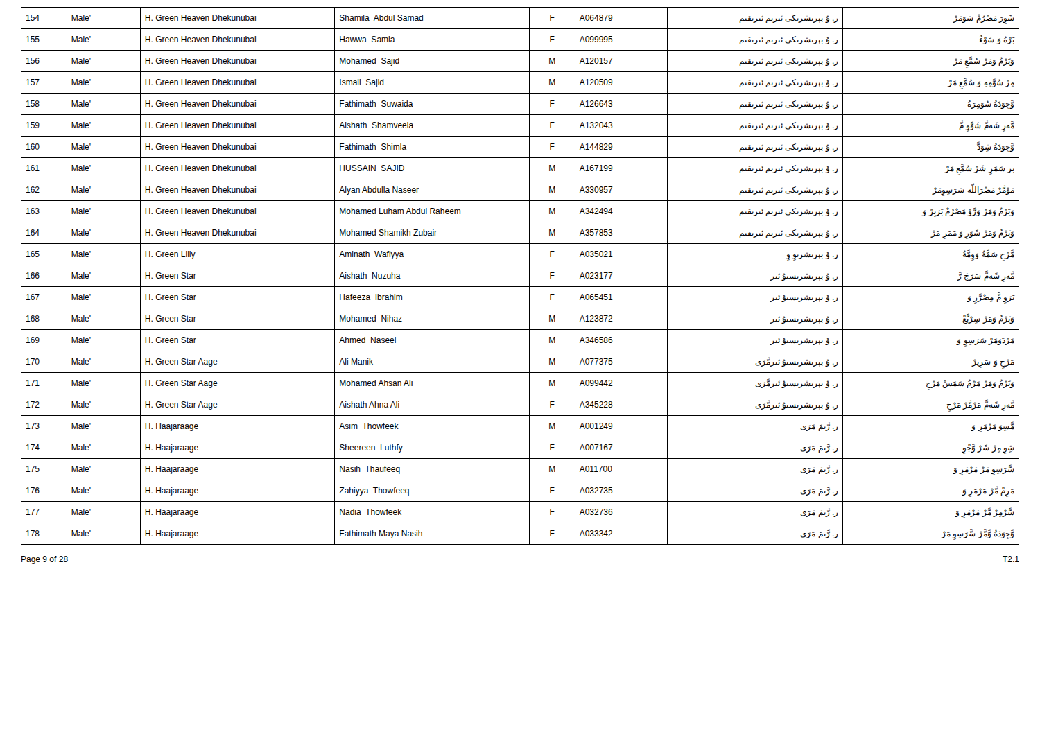| 154 | Male' | H. Green Heaven Dhekunubai | Shamila Abdul Samad | F | A064879 | ر. ۇ بېرىشرىكى ئىرىم ئىرىقىم | شَوِرَ مَصْرُمْ سَوَمَرْ |
| 155 | Male' | H. Green Heaven Dhekunubai | Hawwa Samla | F | A099995 | ر. ۇ بېرىشرىكى ئىرىم ئىرىقىم | بَرْهُ وَ سَوْءٌ |
| 156 | Male' | H. Green Heaven Dhekunubai | Mohamed Sajid | M | A120157 | ر. ۇ بېرىشرىكى ئىرىم ئىرىقىم | وَبَرْمُ وَمَرْ سُمَّعِ مَرْ |
| 157 | Male' | H. Green Heaven Dhekunubai | Ismail Sajid | M | A120509 | ر. ۇ بېرىشرىكى ئىرىم ئىرىقىم | مِرْ سُوَّمِهِ وَ سُمَّعِ مَرْ |
| 158 | Male' | H. Green Heaven Dhekunubai | Fathimath Suwaida | F | A126643 | ر. ۇ بېرىشرىكى ئىرىم ئىرىقىم | وَّجِوَدَةُ سُوَمِرَةُ |
| 159 | Male' | H. Green Heaven Dhekunubai | Aishath Shamveela | F | A132043 | ر. ۇ بېرىشرىكى ئىرىم ئىرىقىم | مَّەرِ شَەمَّ شَوَّوِ مَّ |
| 160 | Male' | H. Green Heaven Dhekunubai | Fathimath Shimla | F | A144829 | ر. ۇ بېرىشرىكى ئىرىم ئىرىقىم | وَّجِوَدَةُ شِوَدَّ |
| 161 | Male' | H. Green Heaven Dhekunubai | HUSSAIN SAJID | M | A167199 | ر. ۇ بېرىشرىكى ئىرىم ئىرىقىم | بر سَمَرِ شَرْ سُمَّعِ مَرْ |
| 162 | Male' | H. Green Heaven Dhekunubai | Alyan Abdulla Naseer | M | A330957 | ر. ۇ بېرىشرىكى ئىرىم ئىرىقىم | مَوْمَّرْ مَصْرَاللّه سَرَسِوِمَرْ |
| 163 | Male' | H. Green Heaven Dhekunubai | Mohamed Luham Abdul Raheem | M | A342494 | ر. ۇ بېرىشرىكى ئىرىم ئىرىقىم | وَبَرْمُ وَمَرْ وَرَّوْ مَصْرُمْ بَرَبِرْ وَ |
| 164 | Male' | H. Green Heaven Dhekunubai | Mohamed Shamikh Zubair | M | A357853 | ر. ۇ بېرىشرىكى ئىرىم ئىرىقىم | وَبَرْمُ وَمَرْ شَوَرِ وَ مَمَرِ مَرْ |
| 165 | Male' | H. Green Lilly | Aminath Wafiyya | F | A035021 | ر. ۇ بېرىشرىوِ وِ | مَّرْحِ سَمَّةُ وَوِمَّةُ |
| 166 | Male' | H. Green Star | Aishath Nuzuha | F | A023177 | ر. ۇ بېرىشرىسىۇ ئىر | مَّەرِ شَەمَّ سَرَجَ رَّ |
| 167 | Male' | H. Green Star | Hafeeza Ibrahim | F | A065451 | ر. ۇ بېرىشرىسىۇ ئىر | بَرَوِ مَّ مِصْرَّرِ وَ |
| 168 | Male' | H. Green Star | Mohamed Nihaz | M | A123872 | ر. ۇ بېرىشرىسىۇ ئىر | وَبَرْمُ وَمَرْ سِرْبَّعْ |
| 169 | Male' | H. Green Star | Ahmed Naseel | M | A346586 | ر. ۇ بېرىشرىسىۇ ئىر | مَرْدَوَمَرْ سَرَسِوِ وَ |
| 170 | Male' | H. Green Star Aage | Ali Manik | M | A077375 | ر. ۇ بېرىشرىسىۇ ئىرمَّرَى | مَرْحِ وَ سَرِيرْ |
| 171 | Male' | H. Green Star Aage | Mohamed Ahsan Ali | M | A099442 | ر. ۇ بېرىشرىسىۇ ئىرمَّرَى | وَبَرْمُ وَمَرْ مَرْمُ سَمَسْ مَرْحِ |
| 172 | Male' | H. Green Star Aage | Aishath Ahna Ali | F | A345228 | ر. ۇ بېرىشرىسىۇ ئىرمَّرَى | مَّەرِ شَەمَّ مَرْمَّرْ مَرْحِ |
| 173 | Male' | H. Haajaraage | Asim Thowfeek | M | A001249 | ر. رَّىمَ مَرَى | مَّسِوَ مَرْمَرِ وَ |
| 174 | Male' | H. Haajaraage | Sheereen Luthfy | F | A007167 | ر. رَّىمَ مَرَى | شِوِ مِرْ شَرْ وَّجْوِ |
| 175 | Male' | H. Haajaraage | Nasih Thaufeeq | M | A011700 | ر. رَّىمَ مَرَى | سَّرَسِوِ مَرْ مَرْمَرِ وَ |
| 176 | Male' | H. Haajaraage | Zahiyya Thowfeeq | F | A032735 | ر. رَّىمَ مَرَى | مَرِمْ مَّرْ مَرْمَرِ وَ |
| 177 | Male' | H. Haajaraage | Nadia Thowfeek | F | A032736 | ر. رَّىمَ مَرَى | سَّرْمِرْ مَّرْ مَرْمَرِ وَ |
| 178 | Male' | H. Haajaraage | Fathimath Maya Nasih | F | A033342 | ر. رَّىمَ مَرَى | وَّجِوَدَةُ وَّمَّرْ سَّرَسِوِ مَرْ |
Page 9 of 28
T2.1